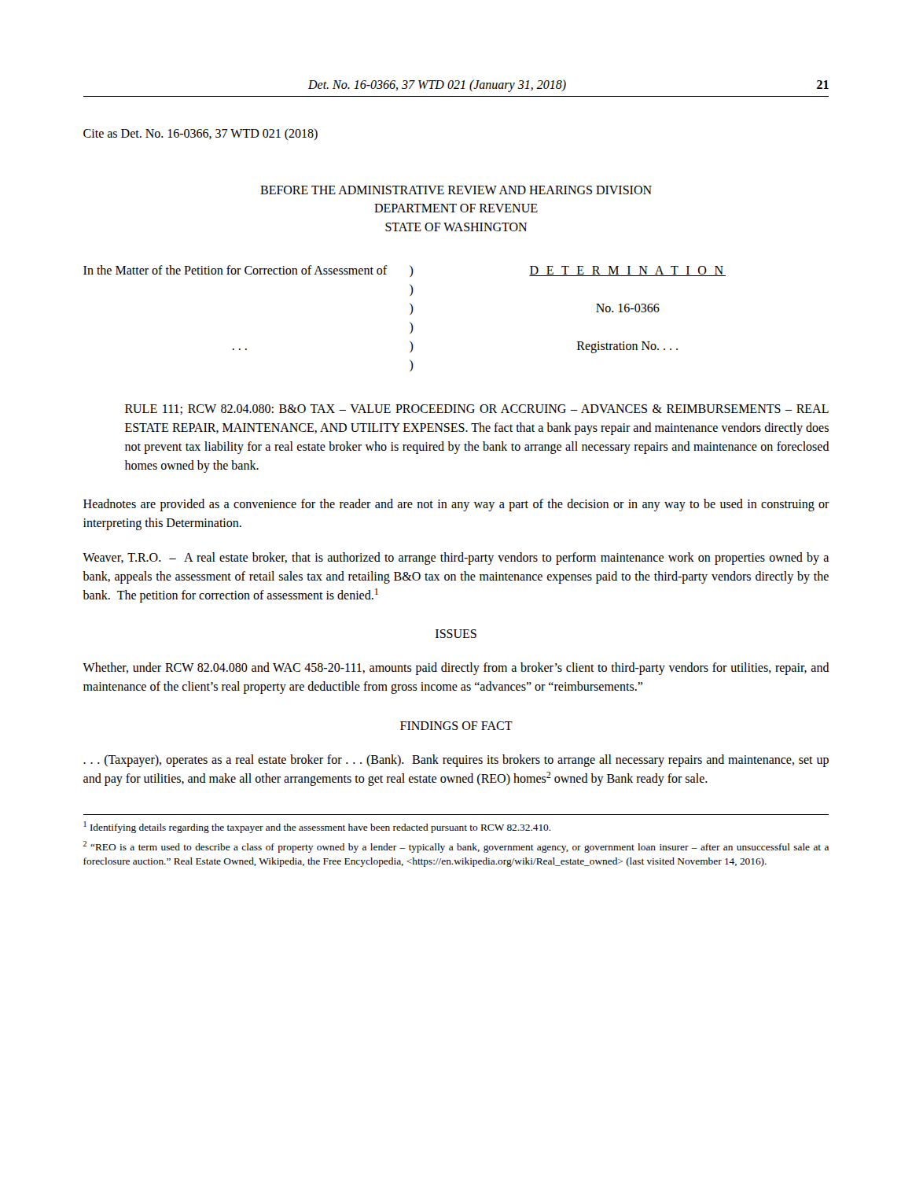Det. No. 16-0366, 37 WTD 021 (January 31, 2018)
21
Cite as Det. No. 16-0366, 37 WTD 021 (2018)
BEFORE THE ADMINISTRATIVE REVIEW AND HEARINGS DIVISION
DEPARTMENT OF REVENUE
STATE OF WASHINGTON
| In the Matter of the Petition for Correction of Assessment of | ) ) | D E T E R M I N A T I O N |
| | ) ) | No. 16-0366 |
| . . . | ) ) | Registration No. . . . |
RULE 111; RCW 82.04.080: B&O TAX – VALUE PROCEEDING OR ACCRUING – ADVANCES & REIMBURSEMENTS – REAL ESTATE REPAIR, MAINTENANCE, AND UTILITY EXPENSES. The fact that a bank pays repair and maintenance vendors directly does not prevent tax liability for a real estate broker who is required by the bank to arrange all necessary repairs and maintenance on foreclosed homes owned by the bank.
Headnotes are provided as a convenience for the reader and are not in any way a part of the decision or in any way to be used in construing or interpreting this Determination.
Weaver, T.R.O. – A real estate broker, that is authorized to arrange third-party vendors to perform maintenance work on properties owned by a bank, appeals the assessment of retail sales tax and retailing B&O tax on the maintenance expenses paid to the third-party vendors directly by the bank. The petition for correction of assessment is denied.1
ISSUES
Whether, under RCW 82.04.080 and WAC 458-20-111, amounts paid directly from a broker’s client to third-party vendors for utilities, repair, and maintenance of the client’s real property are deductible from gross income as “advances” or “reimbursements.”
FINDINGS OF FACT
. . . (Taxpayer), operates as a real estate broker for . . . (Bank). Bank requires its brokers to arrange all necessary repairs and maintenance, set up and pay for utilities, and make all other arrangements to get real estate owned (REO) homes2 owned by Bank ready for sale.
1 Identifying details regarding the taxpayer and the assessment have been redacted pursuant to RCW 82.32.410.
2 “REO is a term used to describe a class of property owned by a lender – typically a bank, government agency, or government loan insurer – after an unsuccessful sale at a foreclosure auction.” Real Estate Owned, Wikipedia, the Free Encyclopedia, <https://en.wikipedia.org/wiki/Real_estate_owned> (last visited November 14, 2016).